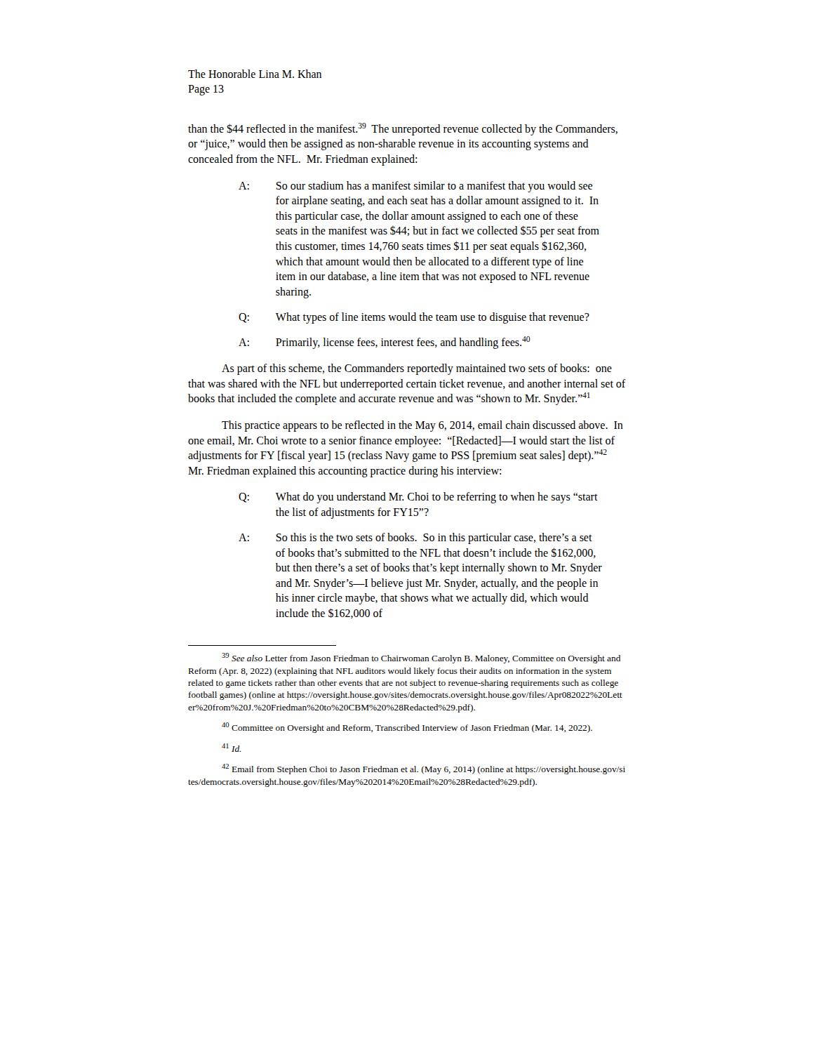The Honorable Lina M. Khan
Page 13
than the $44 reflected in the manifest.39 The unreported revenue collected by the Commanders, or “juice,” would then be assigned as non-sharable revenue in its accounting systems and concealed from the NFL. Mr. Friedman explained:
| A: | So our stadium has a manifest similar to a manifest that you would see for airplane seating, and each seat has a dollar amount assigned to it. In this particular case, the dollar amount assigned to each one of these seats in the manifest was $44; but in fact we collected $55 per seat from this customer, times 14,760 seats times $11 per seat equals $162,360, which that amount would then be allocated to a different type of line item in our database, a line item that was not exposed to NFL revenue sharing. |
| Q: | What types of line items would the team use to disguise that revenue? |
| A: | Primarily, license fees, interest fees, and handling fees. 40 |
As part of this scheme, the Commanders reportedly maintained two sets of books: one that was shared with the NFL but underreported certain ticket revenue, and another internal set of books that included the complete and accurate revenue and was “shown to Mr. Snyder.”41
This practice appears to be reflected in the May 6, 2014, email chain discussed above. In one email, Mr. Choi wrote to a senior finance employee: “[Redacted]—I would start the list of adjustments for FY [fiscal year] 15 (reclass Navy game to PSS [premium seat sales] dept).”42 Mr. Friedman explained this accounting practice during his interview:
| Q: | What do you understand Mr. Choi to be referring to when he says “start the list of adjustments for FY15”? |
| A: | So this is the two sets of books. So in this particular case, there’s a set of books that’s submitted to the NFL that doesn’t include the $162,000, but then there’s a set of books that’s kept internally shown to Mr. Snyder and Mr. Snyder’s—I believe just Mr. Snyder, actually, and the people in his inner circle maybe, that shows what we actually did, which would include the $162,000 of |
39 See also Letter from Jason Friedman to Chairwoman Carolyn B. Maloney, Committee on Oversight and Reform (Apr. 8, 2022) (explaining that NFL auditors would likely focus their audits on information in the system related to game tickets rather than other events that are not subject to revenue-sharing requirements such as college football games) (online at https://oversight.house.gov/sites/democrats.oversight.house.gov/files/Apr082022%20Letter%20from%20J.%20Friedman%20to%20CBM%20%28Redacted%29.pdf).
40 Committee on Oversight and Reform, Transcribed Interview of Jason Friedman (Mar. 14, 2022).
41 Id.
42 Email from Stephen Choi to Jason Friedman et al. (May 6, 2014) (online at https://oversight.house.gov/sites/democrats.oversight.house.gov/files/May%202014%20Email%20%28Redacted%29.pdf).